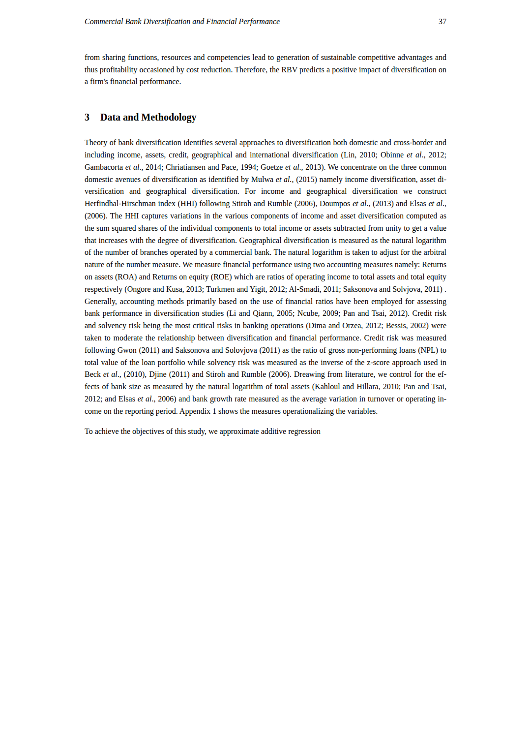Commercial Bank Diversification and Financial Performance 37
from sharing functions, resources and competencies lead to generation of sustainable competitive advantages and thus profitability occasioned by cost reduction. Therefore, the RBV predicts a positive impact of diversification on a firm's financial performance.
3 Data and Methodology
Theory of bank diversification identifies several approaches to diversification both domestic and cross-border and including income, assets, credit, geographical and international diversification (Lin, 2010; Obinne et al., 2012; Gambacorta et al., 2014; Chriatiansen and Pace, 1994; Goetze et al., 2013). We concentrate on the three common domestic avenues of diversification as identified by Mulwa et al., (2015) namely income diversification, asset diversification and geographical diversification. For income and geographical diversification we construct Herfindhal-Hirschman index (HHI) following Stiroh and Rumble (2006), Doumpos et al., (2013) and Elsas et al., (2006). The HHI captures variations in the various components of income and asset diversification computed as the sum squared shares of the individual components to total income or assets subtracted from unity to get a value that increases with the degree of diversification. Geographical diversification is measured as the natural logarithm of the number of branches operated by a commercial bank. The natural logarithm is taken to adjust for the arbitral nature of the number measure. We measure financial performance using two accounting measures namely: Returns on assets (ROA) and Returns on equity (ROE) which are ratios of operating income to total assets and total equity respectively (Ongore and Kusa, 2013; Turkmen and Yigit, 2012; Al-Smadi, 2011; Saksonova and Solvjova, 2011) . Generally, accounting methods primarily based on the use of financial ratios have been employed for assessing bank performance in diversification studies (Li and Qiann, 2005; Ncube, 2009; Pan and Tsai, 2012). Credit risk and solvency risk being the most critical risks in banking operations (Dima and Orzea, 2012; Bessis, 2002) were taken to moderate the relationship between diversification and financial performance. Credit risk was measured following Gwon (2011) and Saksonova and Solovjova (2011) as the ratio of gross non-performing loans (NPL) to total value of the loan portfolio while solvency risk was measured as the inverse of the z-score approach used in Beck et al., (2010), Djine (2011) and Stiroh and Rumble (2006). Dreawing from literature, we control for the effects of bank size as measured by the natural logarithm of total assets (Kahloul and Hillara, 2010; Pan and Tsai, 2012; and Elsas et al., 2006) and bank growth rate measured as the average variation in turnover or operating income on the reporting period. Appendix 1 shows the measures operationalizing the variables.
To achieve the objectives of this study, we approximate additive regression